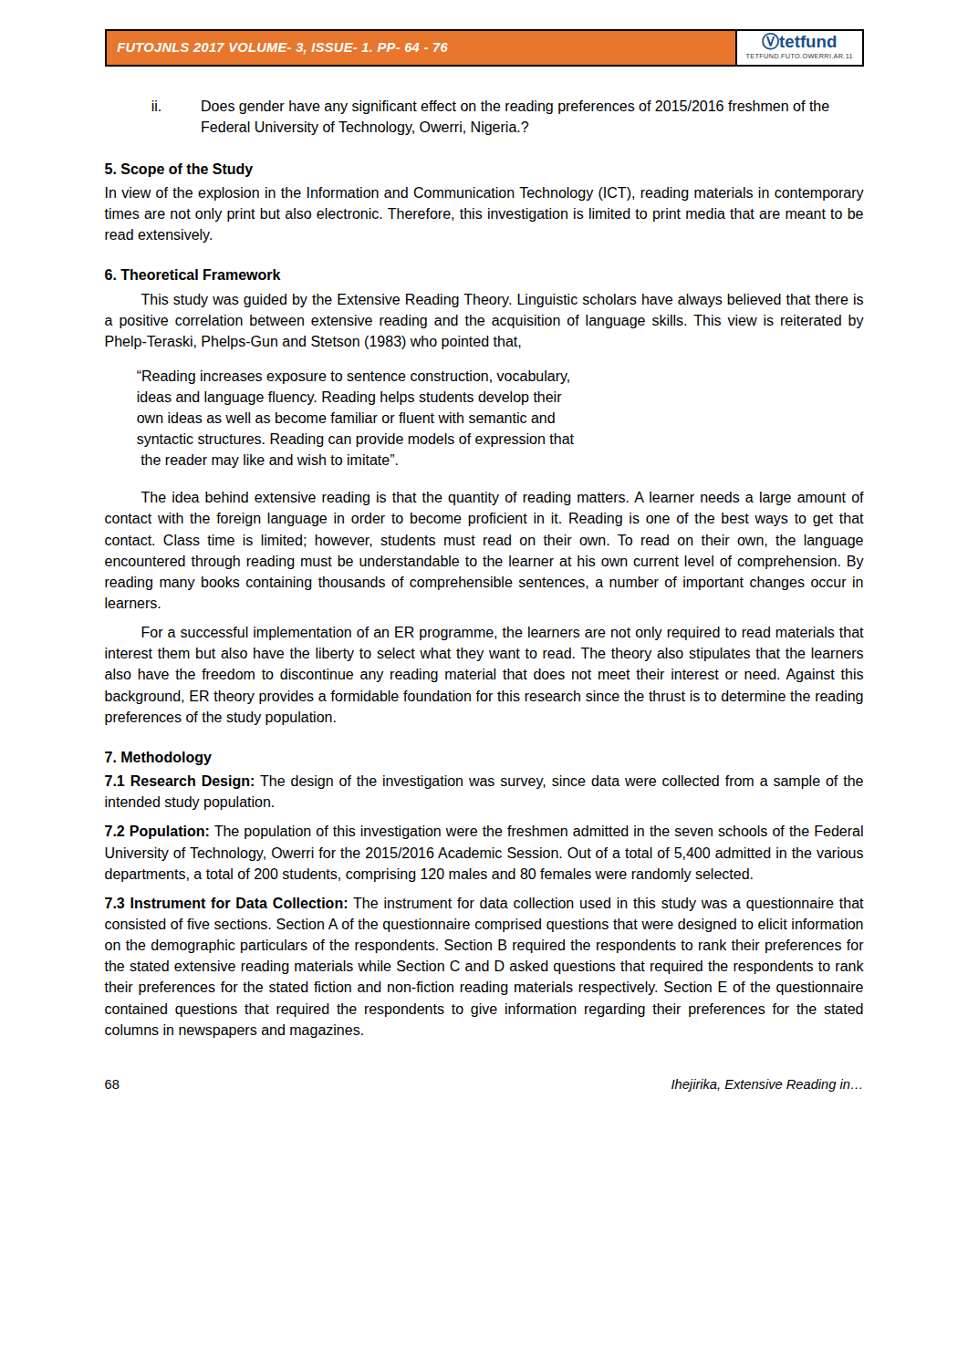FUTOJNLS 2017 VOLUME- 3, ISSUE- 1. PP- 64 - 76
Ⓥtetfund TETFUND.FUTO.OWERRI.AR.11
ii. Does gender have any significant effect on the reading preferences of 2015/2016 freshmen of the Federal University of Technology, Owerri, Nigeria.?
5. Scope of the Study
In view of the explosion in the Information and Communication Technology (ICT), reading materials in contemporary times are not only print but also electronic. Therefore, this investigation is limited to print media that are meant to be read extensively.
6. Theoretical Framework
This study was guided by the Extensive Reading Theory. Linguistic scholars have always believed that there is a positive correlation between extensive reading and the acquisition of language skills. This view is reiterated by Phelp-Teraski, Phelps-Gun and Stetson (1983) who pointed that,
“Reading increases exposure to sentence construction, vocabulary,
ideas and language fluency. Reading helps students develop their
own ideas as well as become familiar or fluent with semantic and
syntactic structures. Reading can provide models of expression that
the reader may like and wish to imitate”.
The idea behind extensive reading is that the quantity of reading matters. A learner needs a large amount of contact with the foreign language in order to become proficient in it. Reading is one of the best ways to get that contact. Class time is limited; however, students must read on their own. To read on their own, the language encountered through reading must be understandable to the learner at his own current level of comprehension. By reading many books containing thousands of comprehensible sentences, a number of important changes occur in learners.
For a successful implementation of an ER programme, the learners are not only required to read materials that interest them but also have the liberty to select what they want to read. The theory also stipulates that the learners also have the freedom to discontinue any reading material that does not meet their interest or need. Against this background, ER theory provides a formidable foundation for this research since the thrust is to determine the reading preferences of the study population.
7. Methodology
7.1 Research Design: The design of the investigation was survey, since data were collected from a sample of the intended study population.
7.2 Population: The population of this investigation were the freshmen admitted in the seven schools of the Federal University of Technology, Owerri for the 2015/2016 Academic Session. Out of a total of 5,400 admitted in the various departments, a total of 200 students, comprising 120 males and 80 females were randomly selected.
7.3 Instrument for Data Collection: The instrument for data collection used in this study was a questionnaire that consisted of five sections. Section A of the questionnaire comprised questions that were designed to elicit information on the demographic particulars of the respondents. Section B required the respondents to rank their preferences for the stated extensive reading materials while Section C and D asked questions that required the respondents to rank their preferences for the stated fiction and non-fiction reading materials respectively. Section E of the questionnaire contained questions that required the respondents to give information regarding their preferences for the stated columns in newspapers and magazines.
68 Ihejirika, Extensive Reading in…